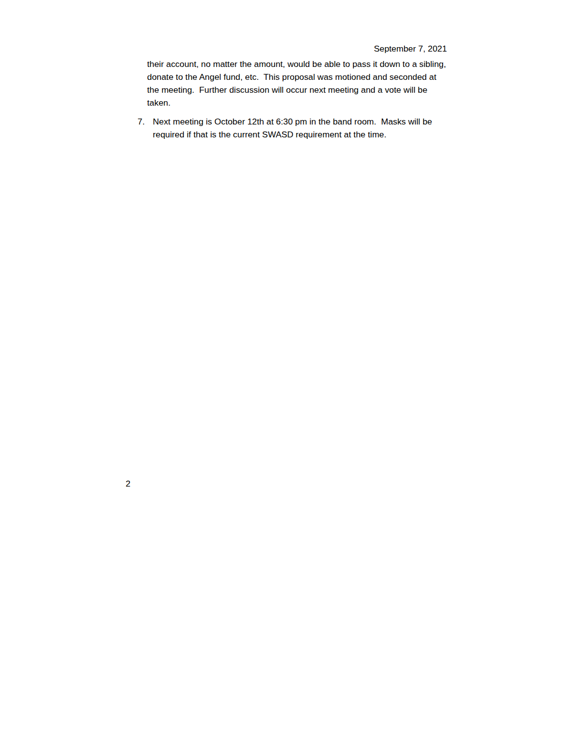September 7, 2021
their account, no matter the amount, would be able to pass it down to a sibling, donate to the Angel fund, etc. This proposal was motioned and seconded at the meeting. Further discussion will occur next meeting and a vote will be taken.
Next meeting is October 12th at 6:30 pm in the band room. Masks will be required if that is the current SWASD requirement at the time.
2